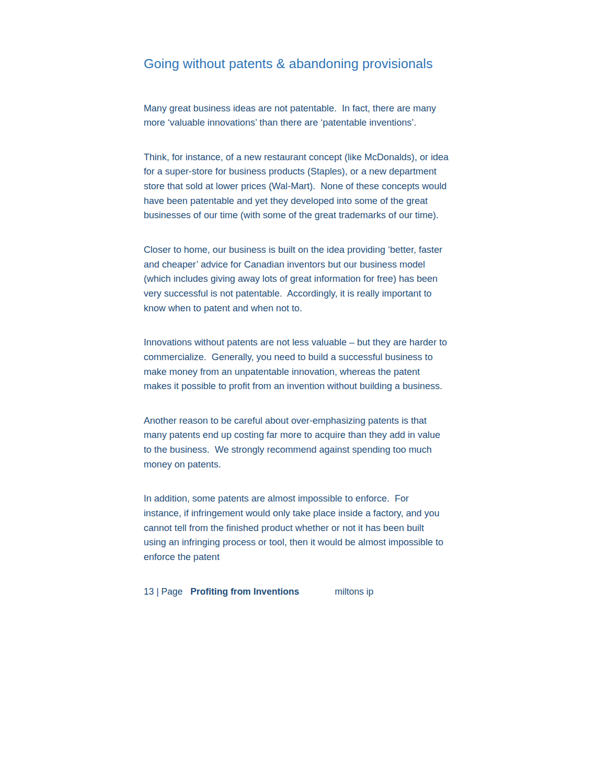Going without patents & abandoning provisionals
Many great business ideas are not patentable. In fact, there are many more ‘valuable innovations’ than there are ‘patentable inventions’.
Think, for instance, of a new restaurant concept (like McDonalds), or idea for a super-store for business products (Staples), or a new department store that sold at lower prices (Wal-Mart). None of these concepts would have been patentable and yet they developed into some of the great businesses of our time (with some of the great trademarks of our time).
Closer to home, our business is built on the idea providing ‘better, faster and cheaper’ advice for Canadian inventors but our business model (which includes giving away lots of great information for free) has been very successful is not patentable. Accordingly, it is really important to know when to patent and when not to.
Innovations without patents are not less valuable – but they are harder to commercialize. Generally, you need to build a successful business to make money from an unpatentable innovation, whereas the patent makes it possible to profit from an invention without building a business.
Another reason to be careful about over-emphasizing patents is that many patents end up costing far more to acquire than they add in value to the business. We strongly recommend against spending too much money on patents.
In addition, some patents are almost impossible to enforce. For instance, if infringement would only take place inside a factory, and you cannot tell from the finished product whether or not it has been built using an infringing process or tool, then it would be almost impossible to enforce the patent
13 | Page Profiting from Inventions miltons ip